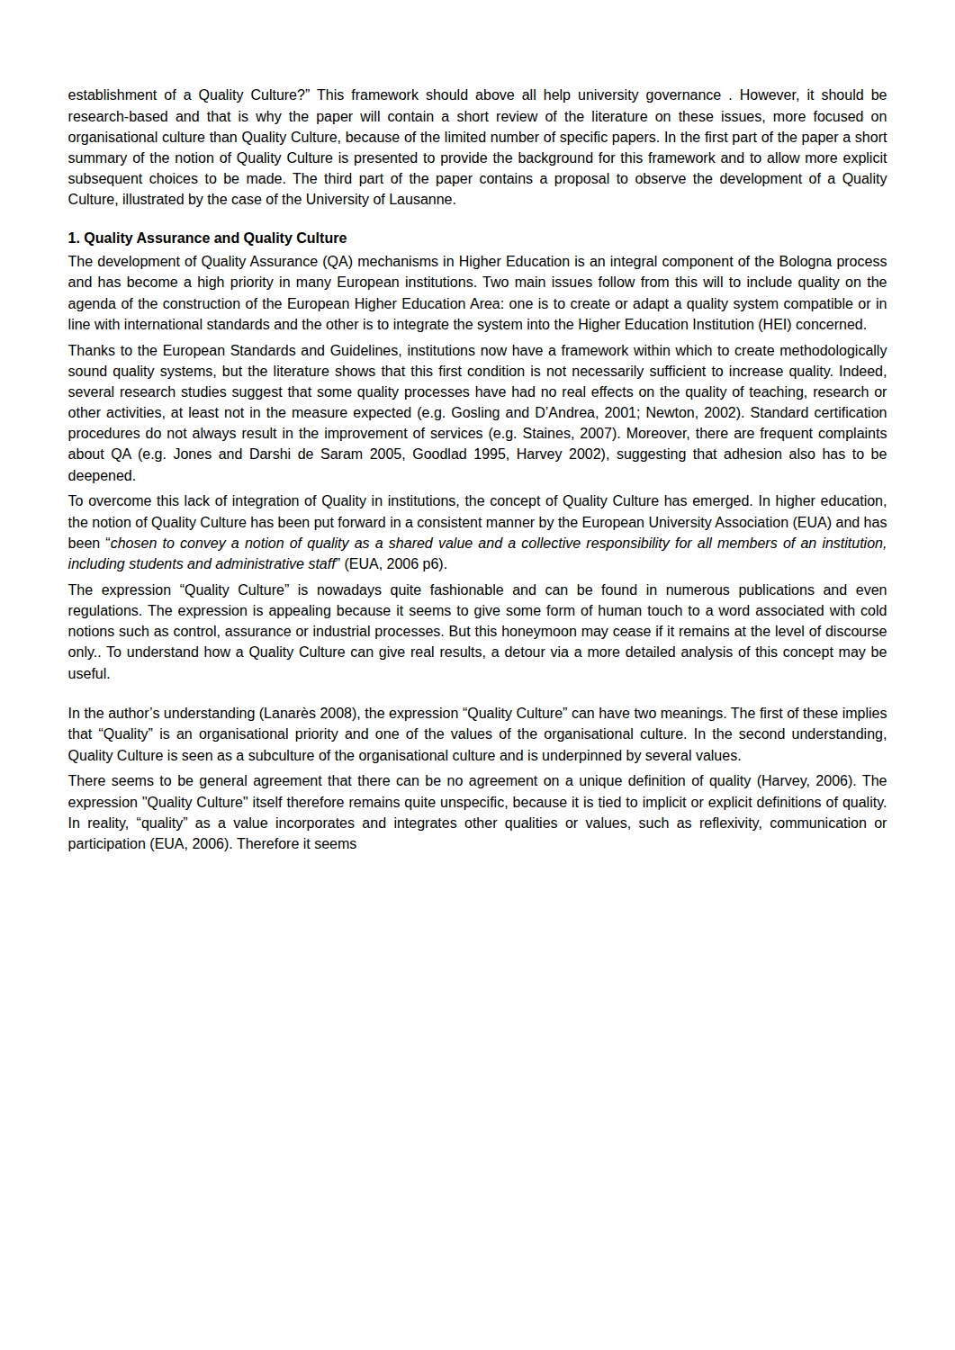establishment of a Quality Culture?” This framework should above all help university governance . However, it should be research-based and that is why the paper will contain a short review of the literature on these issues, more focused on organisational culture than Quality Culture, because of the limited number of specific papers. In the first part of the paper a short summary of the notion of Quality Culture is presented to provide the background for this framework and to allow more explicit subsequent choices to be made. The third part of the paper contains a proposal to observe the development of a Quality Culture, illustrated by the case of the University of Lausanne.
1. Quality Assurance and Quality Culture
The development of Quality Assurance (QA) mechanisms in Higher Education is an integral component of the Bologna process and has become a high priority in many European institutions. Two main issues follow from this will to include quality on the agenda of the construction of the European Higher Education Area: one is to create or adapt a quality system compatible or in line with international standards and the other is to integrate the system into the Higher Education Institution (HEI) concerned.
Thanks to the European Standards and Guidelines, institutions now have a framework within which to create methodologically sound quality systems, but the literature shows that this first condition is not necessarily sufficient to increase quality. Indeed, several research studies suggest that some quality processes have had no real effects on the quality of teaching, research or other activities, at least not in the measure expected (e.g. Gosling and D’Andrea, 2001; Newton, 2002). Standard certification procedures do not always result in the improvement of services (e.g. Staines, 2007). Moreover, there are frequent complaints about QA (e.g. Jones and Darshi de Saram 2005, Goodlad 1995, Harvey 2002), suggesting that adhesion also has to be deepened.
To overcome this lack of integration of Quality in institutions, the concept of Quality Culture has emerged. In higher education, the notion of Quality Culture has been put forward in a consistent manner by the European University Association (EUA) and has been “chosen to convey a notion of quality as a shared value and a collective responsibility for all members of an institution, including students and administrative staff” (EUA, 2006 p6).
The expression “Quality Culture” is nowadays quite fashionable and can be found in numerous publications and even regulations. The expression is appealing because it seems to give some form of human touch to a word associated with cold notions such as control, assurance or industrial processes. But this honeymoon may cease if it remains at the level of discourse only.. To understand how a Quality Culture can give real results, a detour via a more detailed analysis of this concept may be useful.
In the author’s understanding (Lanarès 2008), the expression “Quality Culture” can have two meanings. The first of these implies that “Quality” is an organisational priority and one of the values of the organisational culture. In the second understanding, Quality Culture is seen as a subculture of the organisational culture and is underpinned by several values.
There seems to be general agreement that there can be no agreement on a unique definition of quality (Harvey, 2006). The expression "Quality Culture" itself therefore remains quite unspecific, because it is tied to implicit or explicit definitions of quality. In reality, “quality” as a value incorporates and integrates other qualities or values, such as reflexivity, communication or participation (EUA, 2006). Therefore it seems